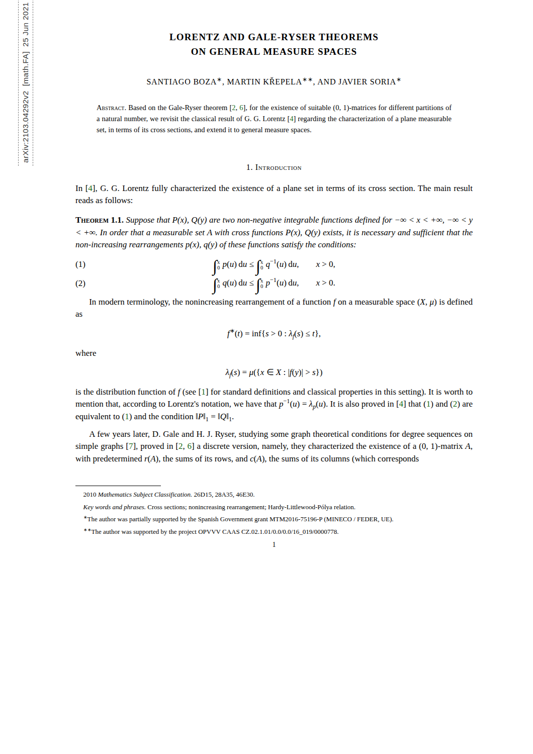arXiv:2103.04292v2 [math.FA] 25 Jun 2021
Lorentz and Gale-Ryser Theorems
on General Measure Spaces
Santiago Boza∗, Martin Křepela∗∗, and Javier Soria∗
Abstract. Based on the Gale-Ryser theorem [2, 6], for the existence of suitable (0, 1)-matrices for different partitions of a natural number, we revisit the classical result of G. G. Lorentz [4] regarding the characterization of a plane measurable set, in terms of its cross sections, and extend it to general measure spaces.
1. Introduction
In [4], G. G. Lorentz fully characterized the existence of a plane set in terms of its cross section. The main result reads as follows:
Theorem 1.1. Suppose that P(x), Q(y) are two non-negative integrable functions defined for −∞ < x < +∞, −∞ < y < +∞. In order that a measurable set A with cross functions P(x), Q(y) exists, it is necessary and sufficient that the non-increasing rearrangements p(x), q(y) of these functions satisfy the conditions:
(1)
∫x 0 p(u) du ≤ ∫x 0 q−1(u) du, x > 0,
(2)
∫x 0 q(u) du ≤ ∫x 0 p−1(u) du, x > 0.
In modern terminology, the nonincreasing rearrangement of a function f on a measurable space (X, μ) is defined as
f∗(t) = inf{s > 0 : λf(s) ≤ t},
where
λf(s) = μ({x ∈ X : |f(y)| > s})
is the distribution function of f (see [1] for standard definitions and classical properties in this setting). It is worth to mention that, according to Lorentz's notation, we have that p−1(u) = λp(u). It is also proved in [4] that (1) and (2) are equivalent to (1) and the condition ‖P‖1 = ‖Q‖1.
A few years later, D. Gale and H. J. Ryser, studying some graph theoretical conditions for degree sequences on simple graphs [7], proved in [2, 6] a discrete version, namely, they characterized the existence of a (0, 1)-matrix A, with predetermined r(A), the sums of its rows, and c(A), the sums of its columns (which corresponds
2010 Mathematics Subject Classification. 26D15, 28A35, 46E30.
Key words and phrases. Cross sections; nonincreasing rearrangement; Hardy-Littlewood-Pólya relation.
∗The author was partially supported by the Spanish Government grant MTM2016-75196-P (MINECO / FEDER, UE).
∗∗The author was supported by the project OPVVV CAAS CZ.02.1.01/0.0/0.0/16_019/0000778.
1